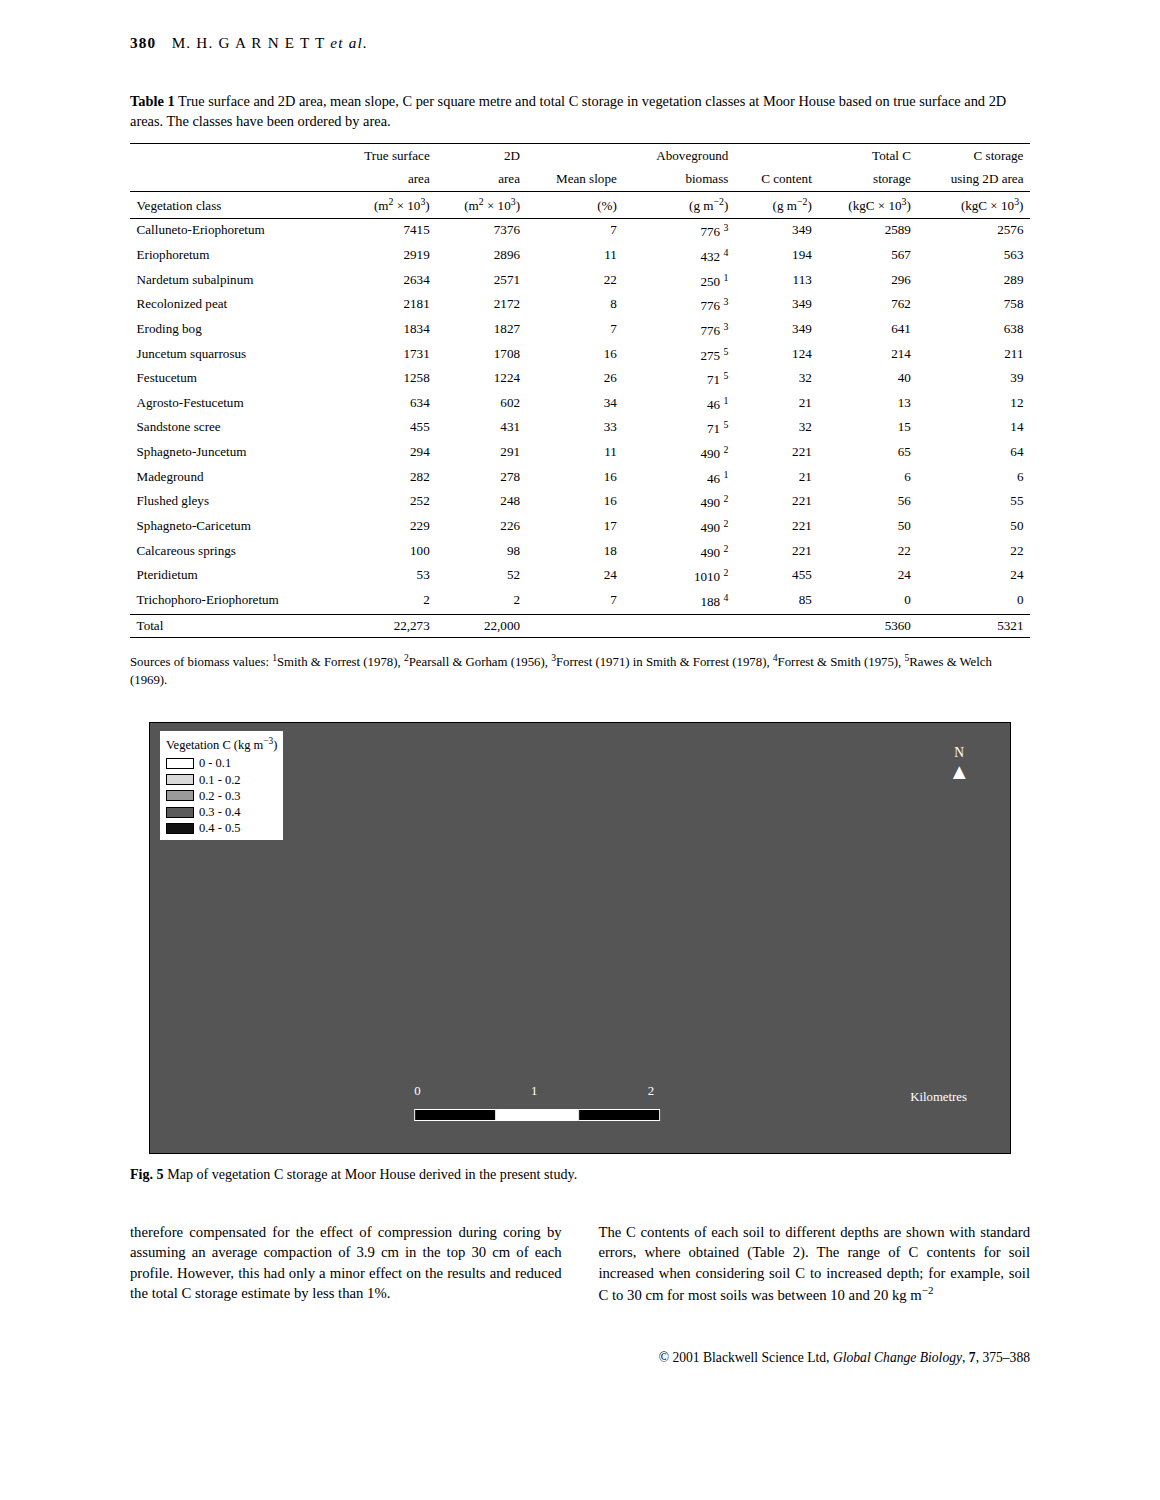380 M. H. G A R N E T T et al.
Table 1 True surface and 2D area, mean slope, C per square metre and total C storage in vegetation classes at Moor House based on true surface and 2D areas. The classes have been ordered by area.
| | True surface | 2D | | Aboveground | | Total C | C storage |
| --- | --- | --- | --- | --- | --- | --- | --- |
| | area | area | Mean slope | biomass | C content | storage | using 2D area |
| Vegetation class | (m 2 × 10 3 ) | (m 2 × 10 3 ) | (%) | (g m −2 ) | (g m −2 ) | (kgC × 10 3 ) | (kgC × 10 3 ) |
| Calluneto-Eriophoretum | 7415 | 7376 | 7 | 776 3 | 349 | 2589 | 2576 |
| Eriophoretum | 2919 | 2896 | 11 | 432 4 | 194 | 567 | 563 |
| Nardetum subalpinum | 2634 | 2571 | 22 | 250 1 | 113 | 296 | 289 |
| Recolonized peat | 2181 | 2172 | 8 | 776 3 | 349 | 762 | 758 |
| Eroding bog | 1834 | 1827 | 7 | 776 3 | 349 | 641 | 638 |
| Juncetum squarrosus | 1731 | 1708 | 16 | 275 5 | 124 | 214 | 211 |
| Festucetum | 1258 | 1224 | 26 | 71 5 | 32 | 40 | 39 |
| Agrosto-Festucetum | 634 | 602 | 34 | 46 1 | 21 | 13 | 12 |
| Sandstone scree | 455 | 431 | 33 | 71 5 | 32 | 15 | 14 |
| Sphagneto-Juncetum | 294 | 291 | 11 | 490 2 | 221 | 65 | 64 |
| Madeground | 282 | 278 | 16 | 46 1 | 21 | 6 | 6 |
| Flushed gleys | 252 | 248 | 16 | 490 2 | 221 | 56 | 55 |
| Sphagneto-Caricetum | 229 | 226 | 17 | 490 2 | 221 | 50 | 50 |
| Calcareous springs | 100 | 98 | 18 | 490 2 | 221 | 22 | 22 |
| Pteridietum | 53 | 52 | 24 | 1010 2 | 455 | 24 | 24 |
| Trichophoro-Eriophoretum | 2 | 2 | 7 | 188 4 | 85 | 0 | 0 |
| Total | 22,273 | 22,000 | | | | 5360 | 5321 |
Sources of biomass values: 1Smith & Forrest (1978), 2Pearsall & Gorham (1956), 3Forrest (1971) in Smith & Forrest (1978), 4Forrest & Smith (1975), 5Rawes & Welch (1969).
Vegetation C (kg m−3)
0 - 0.1
0.1 - 0.2
0.2 - 0.3
0.3 - 0.4
0.4 - 0.5
N
▲
012
Kilometres
Fig. 5 Map of vegetation C storage at Moor House derived in the present study.
therefore compensated for the effect of compression during coring by assuming an average compaction of 3.9 cm in the top 30 cm of each profile. However, this had only a minor effect on the results and reduced the total C storage estimate by less than 1%.
The C contents of each soil to different depths are shown with standard errors, where obtained (Table 2). The range of C contents for soil increased when considering soil C to increased depth; for example, soil C to 30 cm for most soils was between 10 and 20 kg m−2
© 2001 Blackwell Science Ltd, Global Change Biology, 7, 375–388